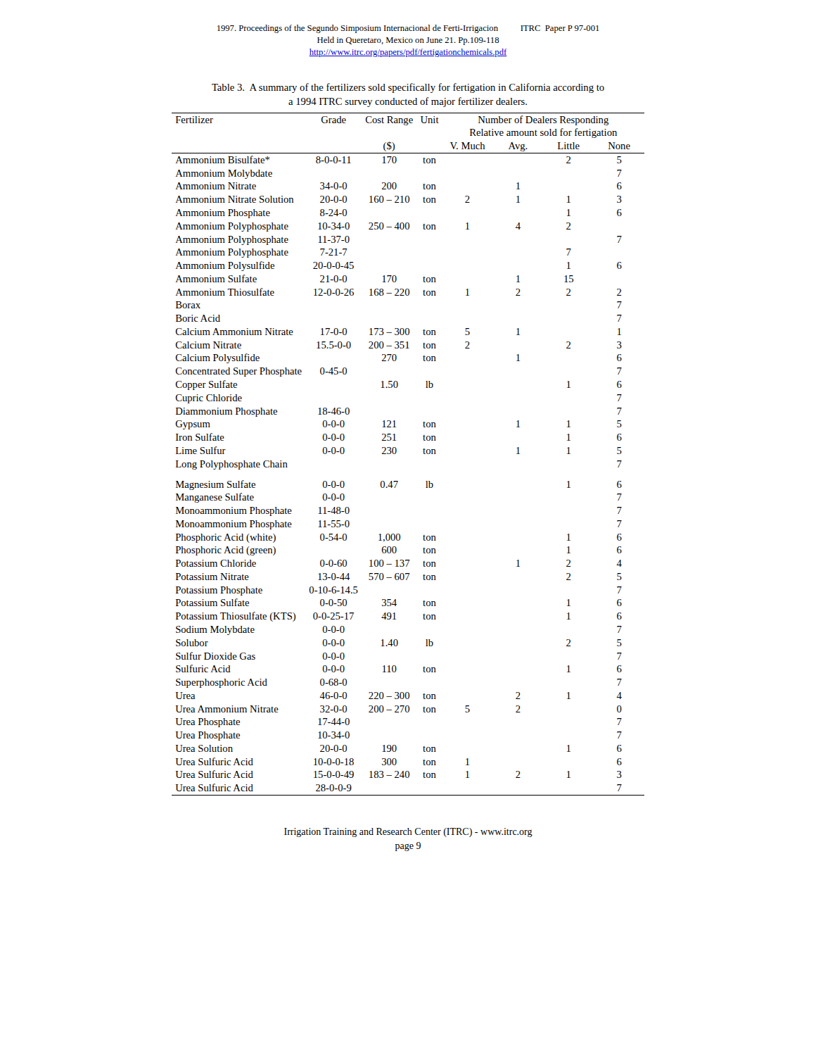1997. Proceedings of the Segundo Simposium Internacional de Ferti-Irrigacion ITRC Paper P 97-001
Held in Queretaro, Mexico on June 21. Pp.109-118
http://www.itrc.org/papers/pdf/fertigationchemicals.pdf
Table 3. A summary of the fertilizers sold specifically for fertigation in California according to
a 1994 ITRC survey conducted of major fertilizer dealers.
| Fertilizer | Grade | Cost Range | Unit | Number of Dealers Responding |
| --- | --- | --- | --- | --- |
| | | | | Relative amount sold for fertigation |
| | | ($) | | V. Much | Avg. | Little | None |
| Ammonium Bisulfate* | 8-0-0-11 | 170 | ton | | | 2 | 5 |
| Ammonium Molybdate | | | | | | | 7 |
| Ammonium Nitrate | 34-0-0 | 200 | ton | | 1 | | 6 |
| Ammonium Nitrate Solution | 20-0-0 | 160 – 210 | ton | 2 | 1 | 1 | 3 |
| Ammonium Phosphate | 8-24-0 | | | | | 1 | 6 |
| Ammonium Polyphosphate | 10-34-0 | 250 – 400 | ton | 1 | 4 | 2 | |
| Ammonium Polyphosphate | 11-37-0 | | | | | | 7 |
| Ammonium Polyphosphate | 7-21-7 | | | | | 7 | |
| Ammonium Polysulfide | 20-0-0-45 | | | | | 1 | 6 |
| Ammonium Sulfate | 21-0-0 | 170 | ton | | 1 | 15 | |
| Ammonium Thiosulfate | 12-0-0-26 | 168 – 220 | ton | 1 | 2 | 2 | 2 |
| Borax | | | | | | | 7 |
| Boric Acid | | | | | | | 7 |
| Calcium Ammonium Nitrate | 17-0-0 | 173 – 300 | ton | 5 | 1 | | 1 |
| Calcium Nitrate | 15.5-0-0 | 200 – 351 | ton | 2 | | 2 | 3 |
| Calcium Polysulfide | | 270 | ton | | 1 | | 6 |
| Concentrated Super Phosphate | 0-45-0 | | | | | | 7 |
| Copper Sulfate | | 1.50 | lb | | | 1 | 6 |
| Cupric Chloride | | | | | | | 7 |
| Diammonium Phosphate | 18-46-0 | | | | | | 7 |
| Gypsum | 0-0-0 | 121 | ton | | 1 | 1 | 5 |
| Iron Sulfate | 0-0-0 | 251 | ton | | | 1 | 6 |
| Lime Sulfur | 0-0-0 | 230 | ton | | 1 | 1 | 5 |
| Long Polyphosphate Chain | | | | | | | 7 |
| Magnesium Sulfate | 0-0-0 | 0.47 | lb | | | 1 | 6 |
| Manganese Sulfate | 0-0-0 | | | | | | 7 |
| Monoammonium Phosphate | 11-48-0 | | | | | | 7 |
| Monoammonium Phosphate | 11-55-0 | | | | | | 7 |
| Phosphoric Acid (white) | 0-54-0 | 1,000 | ton | | | 1 | 6 |
| Phosphoric Acid (green) | | 600 | ton | | | 1 | 6 |
| Potassium Chloride | 0-0-60 | 100 – 137 | ton | | 1 | 2 | 4 |
| Potassium Nitrate | 13-0-44 | 570 – 607 | ton | | | 2 | 5 |
| Potassium Phosphate | 0-10-6-14.5 | | | | | | 7 |
| Potassium Sulfate | 0-0-50 | 354 | ton | | | 1 | 6 |
| Potassium Thiosulfate (KTS) | 0-0-25-17 | 491 | ton | | | 1 | 6 |
| Sodium Molybdate | 0-0-0 | | | | | | 7 |
| Solubor | 0-0-0 | 1.40 | lb | | | 2 | 5 |
| Sulfur Dioxide Gas | 0-0-0 | | | | | | 7 |
| Sulfuric Acid | 0-0-0 | 110 | ton | | | 1 | 6 |
| Superphosphoric Acid | 0-68-0 | | | | | | 7 |
| Urea | 46-0-0 | 220 – 300 | ton | | 2 | 1 | 4 |
| Urea Ammonium Nitrate | 32-0-0 | 200 – 270 | ton | 5 | 2 | | 0 |
| Urea Phosphate | 17-44-0 | | | | | | 7 |
| Urea Phosphate | 10-34-0 | | | | | | 7 |
| Urea Solution | 20-0-0 | 190 | ton | | | 1 | 6 |
| Urea Sulfuric Acid | 10-0-0-18 | 300 | ton | 1 | | | 6 |
| Urea Sulfuric Acid | 15-0-0-49 | 183 – 240 | ton | 1 | 2 | 1 | 3 |
| Urea Sulfuric Acid | 28-0-0-9 | | | | | | 7 |
Irrigation Training and Research Center (ITRC) - www.itrc.org
page 9